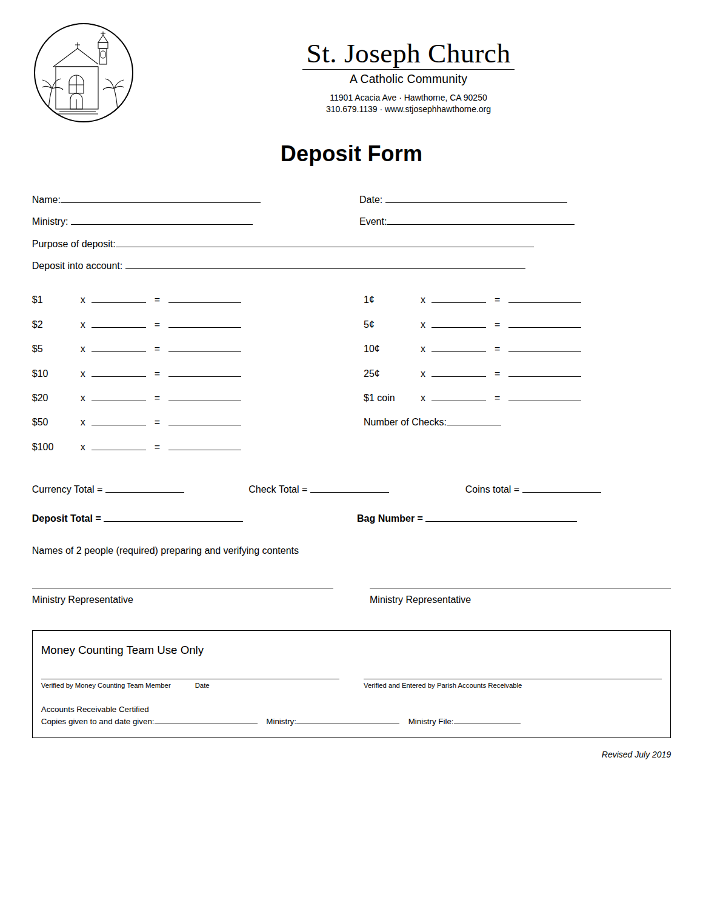St. Joseph Church
A Catholic Community
11901 Acacia Ave · Hawthorne, CA 90250
310.679.1139 · www.stjosephhawthorne.org
Deposit Form
Name:
Date:
Ministry:
Event:
Purpose of deposit:
Deposit into account:
$1 x =
$2 x =
$5 x =
$10 x =
$20 x =
$50 x =
$100 x =
1¢x =
5¢x =
10¢x =
25¢x =
$1 coin x =
Number of Checks:
Currency Total =
Check Total =
Coins total =
Deposit Total =
Bag Number =
Names of 2 people (required) preparing and verifying contents
Ministry Representative
Ministry Representative
Money Counting Team Use Only
Verified by Money Counting Team Member Date
Verified and Entered by Parish Accounts Receivable
Accounts Receivable Certified
Copies given to and date given: Ministry: Ministry File:
Revised July 2019